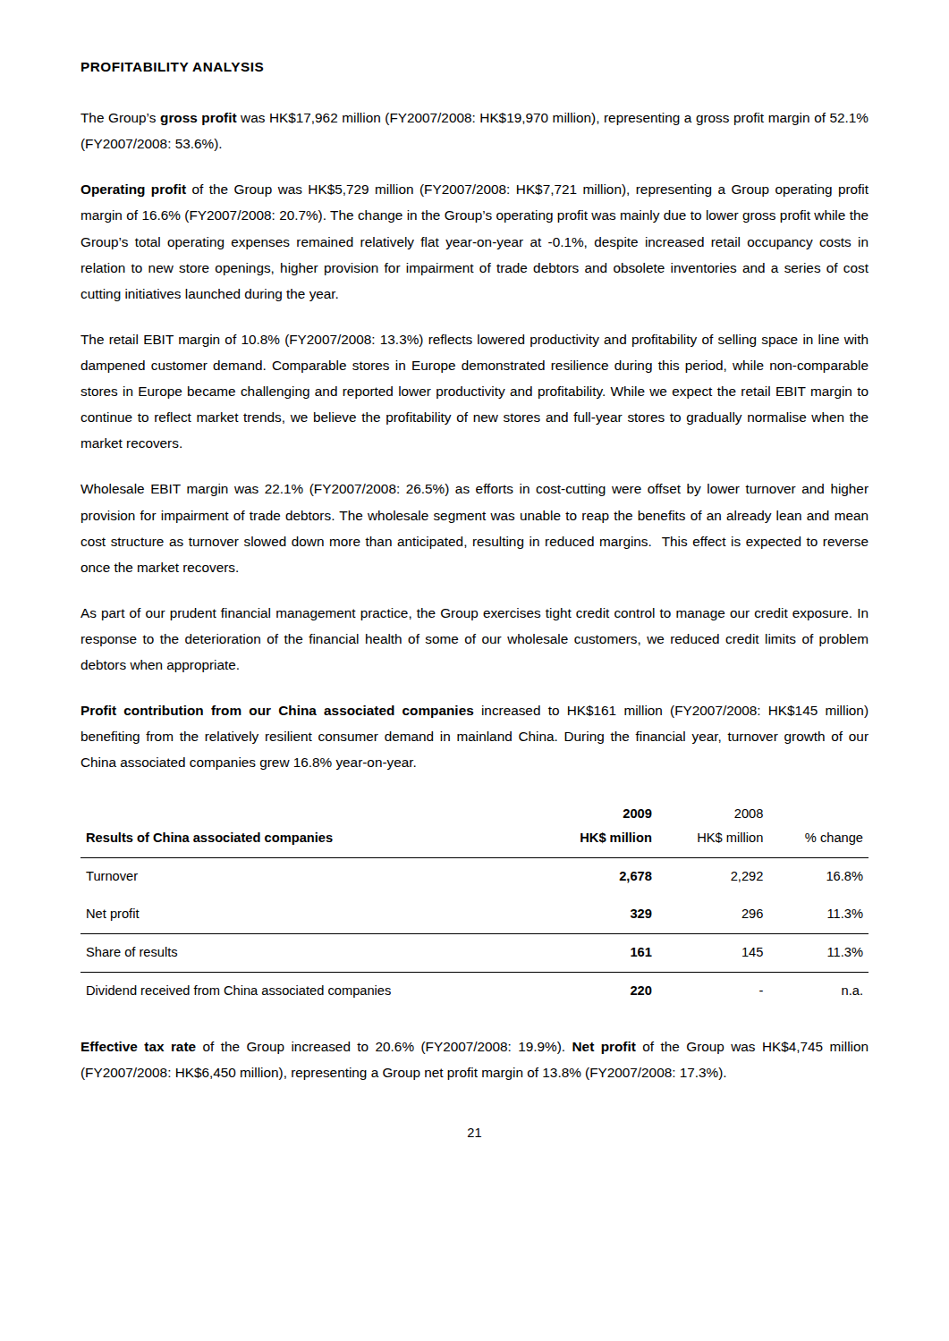PROFITABILITY ANALYSIS
The Group’s gross profit was HK$17,962 million (FY2007/2008: HK$19,970 million), representing a gross profit margin of 52.1% (FY2007/2008: 53.6%).
Operating profit of the Group was HK$5,729 million (FY2007/2008: HK$7,721 million), representing a Group operating profit margin of 16.6% (FY2007/2008: 20.7%). The change in the Group’s operating profit was mainly due to lower gross profit while the Group’s total operating expenses remained relatively flat year-on-year at -0.1%, despite increased retail occupancy costs in relation to new store openings, higher provision for impairment of trade debtors and obsolete inventories and a series of cost cutting initiatives launched during the year.
The retail EBIT margin of 10.8% (FY2007/2008: 13.3%) reflects lowered productivity and profitability of selling space in line with dampened customer demand. Comparable stores in Europe demonstrated resilience during this period, while non-comparable stores in Europe became challenging and reported lower productivity and profitability. While we expect the retail EBIT margin to continue to reflect market trends, we believe the profitability of new stores and full-year stores to gradually normalise when the market recovers.
Wholesale EBIT margin was 22.1% (FY2007/2008: 26.5%) as efforts in cost-cutting were offset by lower turnover and higher provision for impairment of trade debtors. The wholesale segment was unable to reap the benefits of an already lean and mean cost structure as turnover slowed down more than anticipated, resulting in reduced margins. This effect is expected to reverse once the market recovers.
As part of our prudent financial management practice, the Group exercises tight credit control to manage our credit exposure. In response to the deterioration of the financial health of some of our wholesale customers, we reduced credit limits of problem debtors when appropriate.
Profit contribution from our China associated companies increased to HK$161 million (FY2007/2008: HK$145 million) benefiting from the relatively resilient consumer demand in mainland China. During the financial year, turnover growth of our China associated companies grew 16.8% year-on-year.
| Results of China associated companies | 2009 HK$ million | 2008 HK$ million | % change |
| --- | --- | --- | --- |
| Turnover | 2,678 | 2,292 | 16.8% |
| Net profit | 329 | 296 | 11.3% |
| Share of results | 161 | 145 | 11.3% |
| Dividend received from China associated companies | 220 | - | n.a. |
Effective tax rate of the Group increased to 20.6% (FY2007/2008: 19.9%). Net profit of the Group was HK$4,745 million (FY2007/2008: HK$6,450 million), representing a Group net profit margin of 13.8% (FY2007/2008: 17.3%).
21